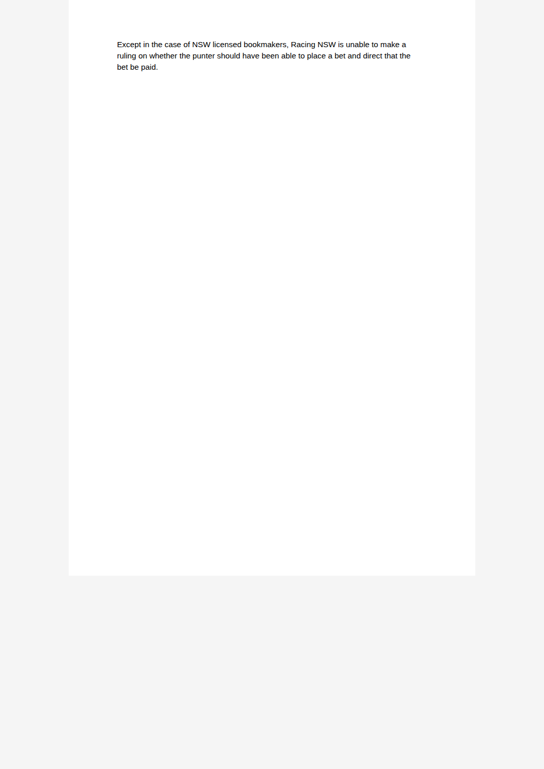Except in the case of NSW licensed bookmakers, Racing NSW is unable to make a ruling on whether the punter should have been able to place a bet and direct that the bet be paid.